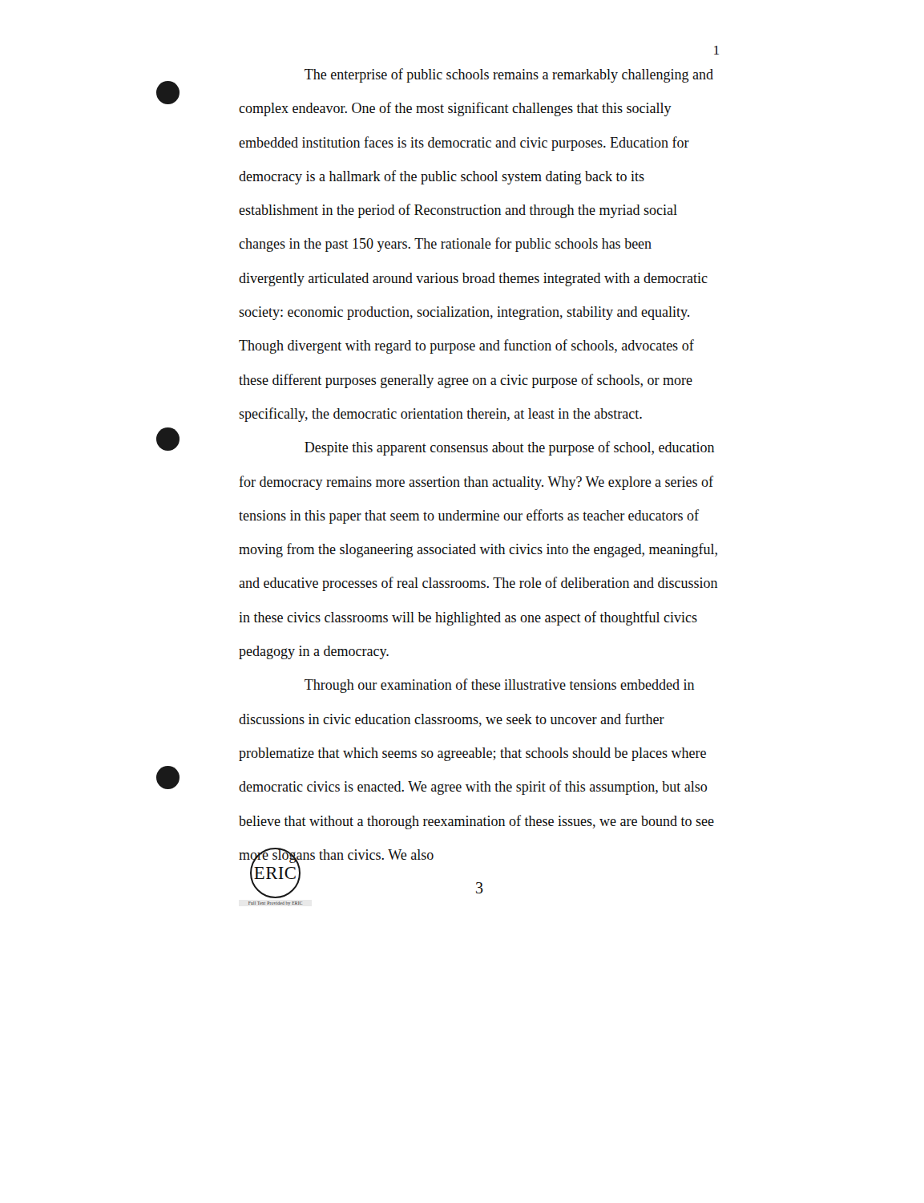1
The enterprise of public schools remains a remarkably challenging and complex endeavor. One of the most significant challenges that this socially embedded institution faces is its democratic and civic purposes. Education for democracy is a hallmark of the public school system dating back to its establishment in the period of Reconstruction and through the myriad social changes in the past 150 years. The rationale for public schools has been divergently articulated around various broad themes integrated with a democratic society: economic production, socialization, integration, stability and equality. Though divergent with regard to purpose and function of schools, advocates of these different purposes generally agree on a civic purpose of schools, or more specifically, the democratic orientation therein, at least in the abstract.
Despite this apparent consensus about the purpose of school, education for democracy remains more assertion than actuality. Why? We explore a series of tensions in this paper that seem to undermine our efforts as teacher educators of moving from the sloganeering associated with civics into the engaged, meaningful, and educative processes of real classrooms. The role of deliberation and discussion in these civics classrooms will be highlighted as one aspect of thoughtful civics pedagogy in a democracy.
Through our examination of these illustrative tensions embedded in discussions in civic education classrooms, we seek to uncover and further problematize that which seems so agreeable; that schools should be places where democratic civics is enacted. We agree with the spirit of this assumption, but also believe that without a thorough reexamination of these issues, we are bound to see more slogans than civics. We also
ERIC Full Text Provided by ERIC
3